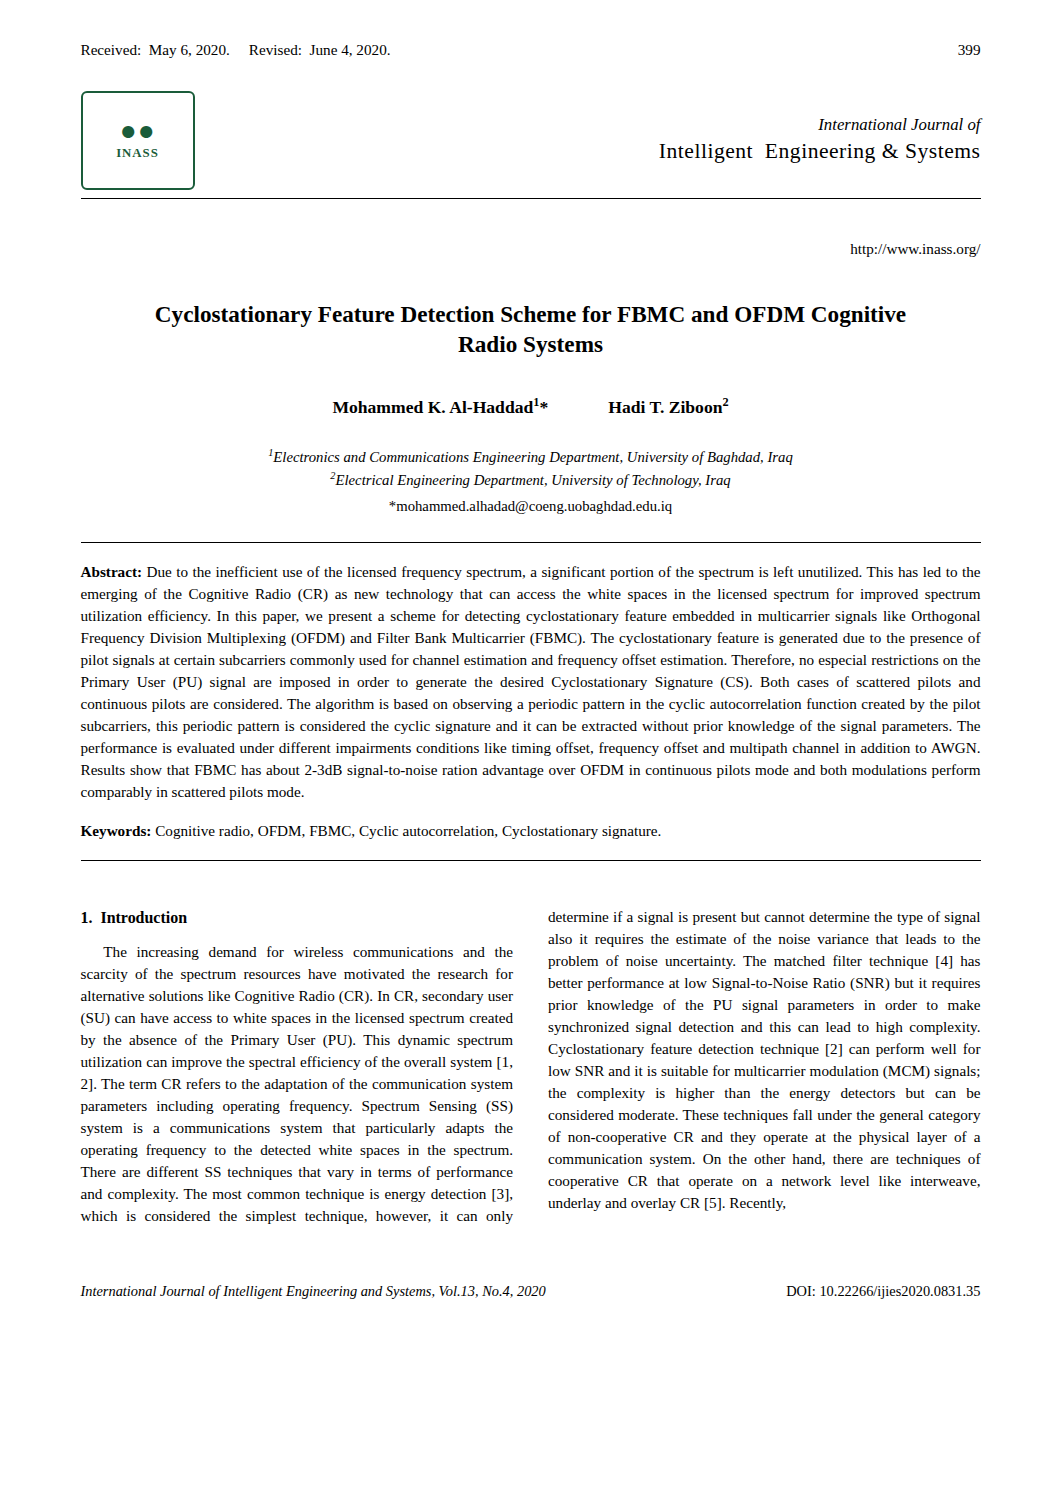Received: May 6, 2020. Revised: June 4, 2020.
399
●●
INASS
International Journal of
Intelligent Engineering & Systems
http://www.inass.org/
Cyclostationary Feature Detection Scheme for FBMC and OFDM Cognitive
Radio Systems
Mohammed K. Al-Haddad1* Hadi T. Ziboon2
1Electronics and Communications Engineering Department, University of Baghdad, Iraq
2Electrical Engineering Department, University of Technology, Iraq
*mohammed.alhadad@coeng.uobaghdad.edu.iq
Abstract: Due to the inefficient use of the licensed frequency spectrum, a significant portion of the spectrum is left unutilized. This has led to the emerging of the Cognitive Radio (CR) as new technology that can access the white spaces in the licensed spectrum for improved spectrum utilization efficiency. In this paper, we present a scheme for detecting cyclostationary feature embedded in multicarrier signals like Orthogonal Frequency Division Multiplexing (OFDM) and Filter Bank Multicarrier (FBMC). The cyclostationary feature is generated due to the presence of pilot signals at certain subcarriers commonly used for channel estimation and frequency offset estimation. Therefore, no especial restrictions on the Primary User (PU) signal are imposed in order to generate the desired Cyclostationary Signature (CS). Both cases of scattered pilots and continuous pilots are considered. The algorithm is based on observing a periodic pattern in the cyclic autocorrelation function created by the pilot subcarriers, this periodic pattern is considered the cyclic signature and it can be extracted without prior knowledge of the signal parameters. The performance is evaluated under different impairments conditions like timing offset, frequency offset and multipath channel in addition to AWGN. Results show that FBMC has about 2-3dB signal-to-noise ration advantage over OFDM in continuous pilots mode and both modulations perform comparably in scattered pilots mode.
Keywords: Cognitive radio, OFDM, FBMC, Cyclic autocorrelation, Cyclostationary signature.
1. Introduction
The increasing demand for wireless communications and the scarcity of the spectrum resources have motivated the research for alternative solutions like Cognitive Radio (CR). In CR, secondary user (SU) can have access to white spaces in the licensed spectrum created by the absence of the Primary User (PU). This dynamic spectrum utilization can improve the spectral efficiency of the overall system [1, 2]. The term CR refers to the adaptation of the communication system parameters including operating frequency. Spectrum Sensing (SS) system is a communications system that particularly adapts the operating frequency to the detected white spaces in the spectrum. There are different SS techniques that vary in terms of performance and complexity. The most common technique is energy detection [3], which is considered the simplest technique, however, it can only determine if a signal is present but cannot determine the type of signal also it requires the estimate of the noise variance that leads to the problem of noise uncertainty. The matched filter technique [4] has better performance at low Signal-to-Noise Ratio (SNR) but it requires prior knowledge of the PU signal parameters in order to make synchronized signal detection and this can lead to high complexity. Cyclostationary feature detection technique [2] can perform well for low SNR and it is suitable for multicarrier modulation (MCM) signals; the complexity is higher than the energy detectors but can be considered moderate. These techniques fall under the general category of non-cooperative CR and they operate at the physical layer of a communication system. On the other hand, there are techniques of cooperative CR that operate on a network level like interweave, underlay and overlay CR [5]. Recently,
International Journal of Intelligent Engineering and Systems, Vol.13, No.4, 2020
DOI: 10.22266/ijies2020.0831.35